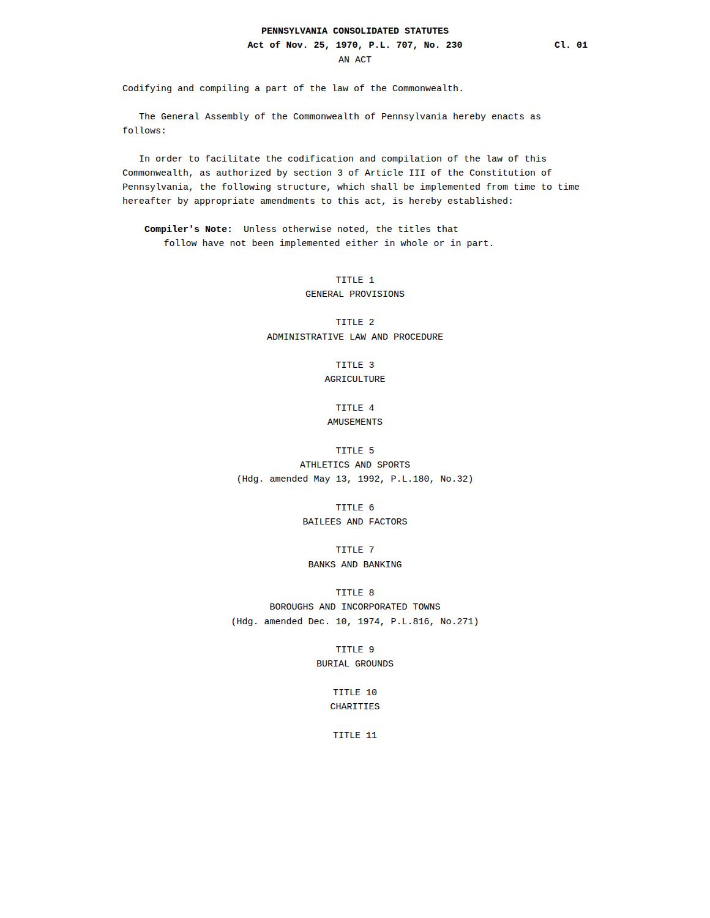PENNSYLVANIA CONSOLIDATED STATUTES
Act of Nov. 25, 1970, P.L. 707, No. 230 Cl. 01
AN ACT
Codifying and compiling a part of the law of the Commonwealth.
The General Assembly of the Commonwealth of Pennsylvania hereby enacts as follows:
In order to facilitate the codification and compilation of the law of this Commonwealth, as authorized by section 3 of Article III of the Constitution of Pennsylvania, the following structure, which shall be implemented from time to time hereafter by appropriate amendments to this act, is hereby established:
Compiler's Note: Unless otherwise noted, the titles that follow have not been implemented either in whole or in part.
TITLE 1
GENERAL PROVISIONS
TITLE 2
ADMINISTRATIVE LAW AND PROCEDURE
TITLE 3
AGRICULTURE
TITLE 4
AMUSEMENTS
TITLE 5
ATHLETICS AND SPORTS
(Hdg. amended May 13, 1992, P.L.180, No.32)
TITLE 6
BAILEES AND FACTORS
TITLE 7
BANKS AND BANKING
TITLE 8
BOROUGHS AND INCORPORATED TOWNS
(Hdg. amended Dec. 10, 1974, P.L.816, No.271)
TITLE 9
BURIAL GROUNDS
TITLE 10
CHARITIES
TITLE 11